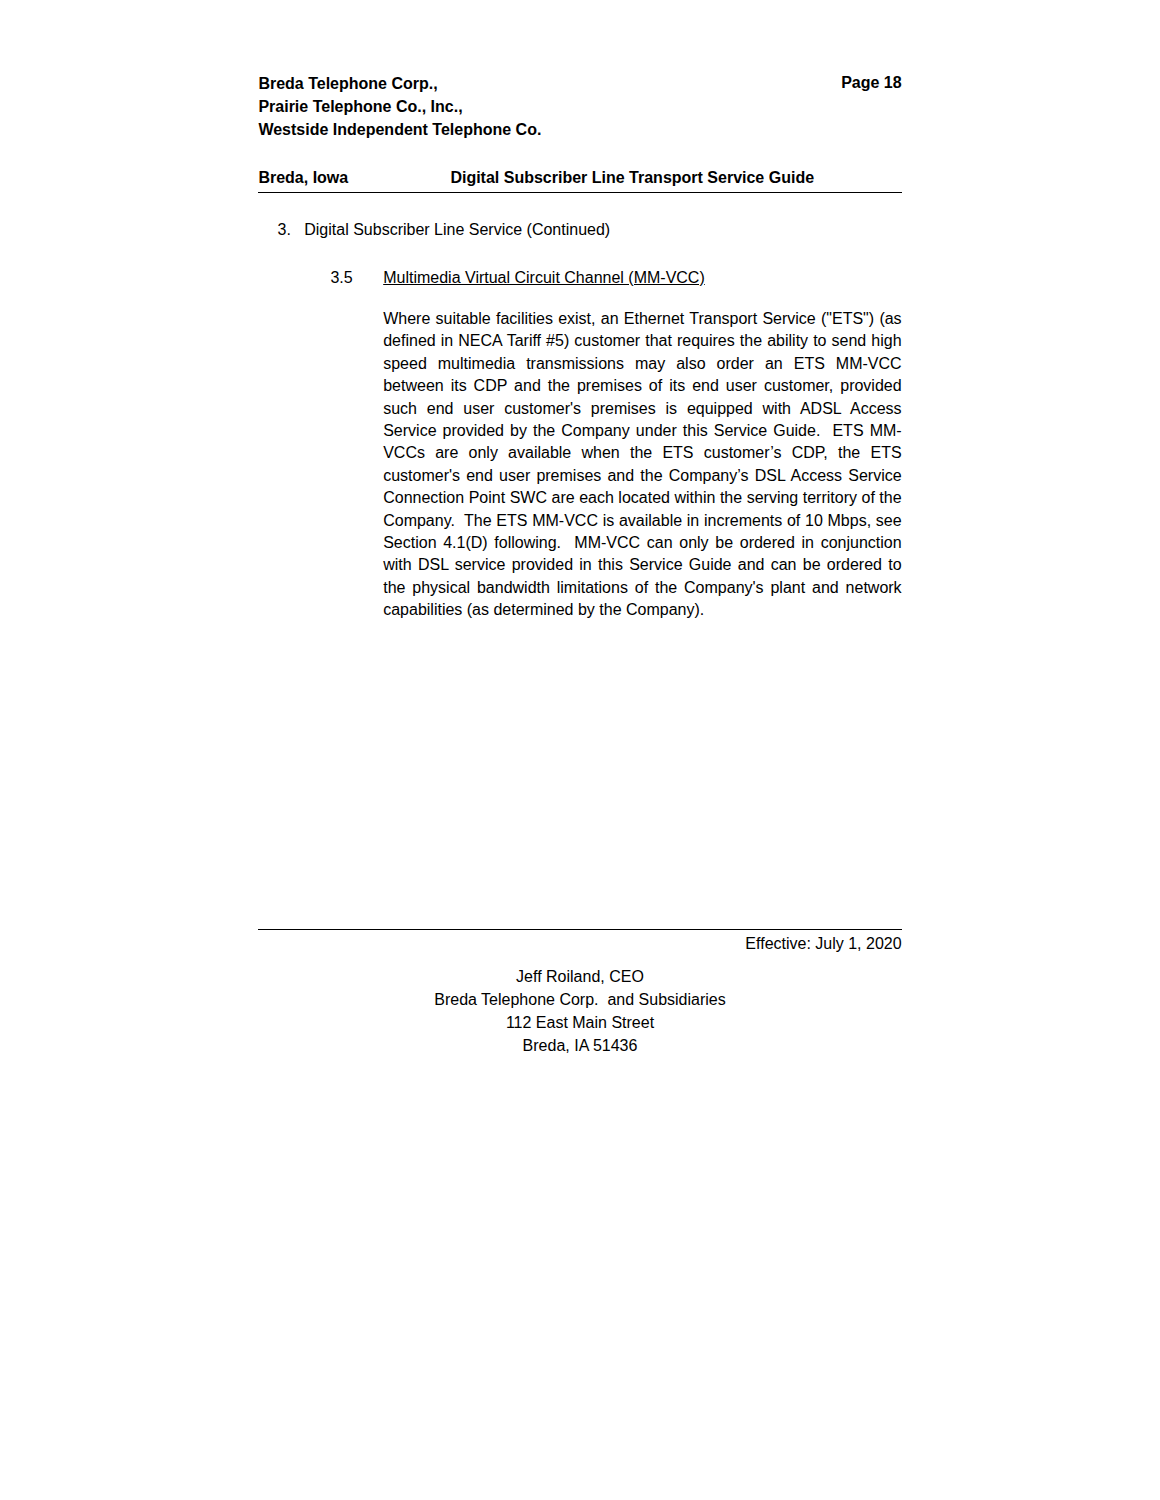Breda Telephone Corp.,
Prairie Telephone Co., Inc.,
Westside Independent Telephone Co.
Page 18
Breda, Iowa
Digital Subscriber Line Transport Service Guide
3. Digital Subscriber Line Service (Continued)
3.5
Multimedia Virtual Circuit Channel (MM-VCC)
Where suitable facilities exist, an Ethernet Transport Service ("ETS") (as defined in NECA Tariff #5) customer that requires the ability to send high speed multimedia transmissions may also order an ETS MM-VCC between its CDP and the premises of its end user customer, provided such end user customer's premises is equipped with ADSL Access Service provided by the Company under this Service Guide. ETS MM-VCCs are only available when the ETS customer’s CDP, the ETS customer's end user premises and the Company’s DSL Access Service Connection Point SWC are each located within the serving territory of the Company. The ETS MM-VCC is available in increments of 10 Mbps, see Section 4.1(D) following. MM-VCC can only be ordered in conjunction with DSL service provided in this Service Guide and can be ordered to the physical bandwidth limitations of the Company's plant and network capabilities (as determined by the Company).
Effective: July 1, 2020
Jeff Roiland, CEO
Breda Telephone Corp. and Subsidiaries
112 East Main Street
Breda, IA 51436